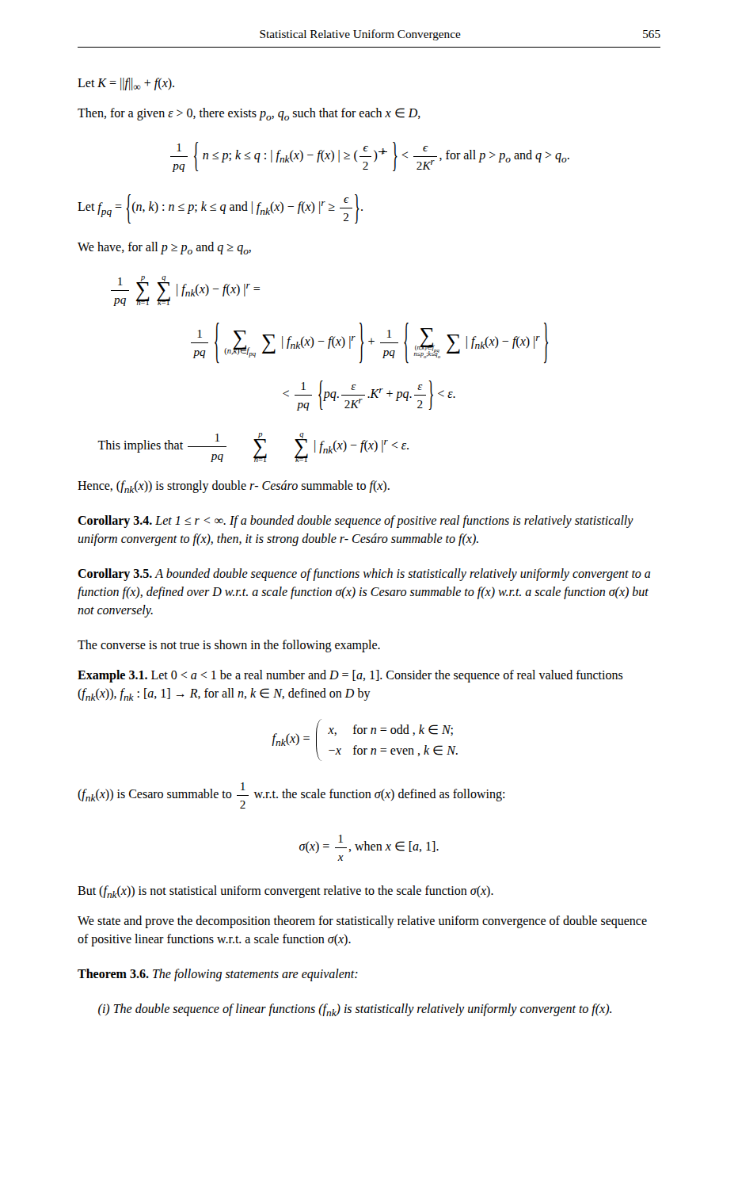Statistical Relative Uniform Convergence 565
Let K = ||f||∞ + f(x).
Then, for a given ε > 0, there exists po, qo such that for each x ∈ D,
1 pq { n ≤ p; k ≤ q : | fnk(x) − f(x) | ≥ (ϵ 2)1 r } < ϵ 2Kr, for all p > po and q > qo.
Let fpq = {(n, k) : n ≤ p; k ≤ q and | fnk(x) − f(x) |r ≥ ϵ 2}.
We have, for all p ≥ po and q ≥ qo,
1 pq p∑n=1 q∑k=1 | fnk(x) − f(x) |r =
1 pq { ∑(n,k)∈fpq ∑ | fnk(x) − f(x) |r } + 1 pq { ∑(n,k)∈fpq
n≤po;k≤qo ∑ | fnk(x) − f(x) |r }
< 1 pq {pq.ε 2Kr.Kr + pq.ε 2} < ε.
This implies that 1 pq p∑n=1 q∑k=1 | fnk(x) − f(x) |r < ε.
Hence, (fnk(x)) is strongly double r- Cesáro summable to f(x).
Corollary 3.4. Let 1 ≤ r < ∞. If a bounded double sequence of positive real functions is relatively statistically uniform convergent to f(x), then, it is strong double r- Cesáro summable to f(x).
Corollary 3.5. A bounded double sequence of functions which is statistically relatively uniformly convergent to a function f(x), defined over D w.r.t. a scale function σ(x) is Cesaro summable to f(x) w.r.t. a scale function σ(x) but not conversely.
The converse is not true is shown in the following example.
Example 3.1. Let 0 < a < 1 be a real number and D = [a, 1]. Consider the sequence of real valued functions (fnk(x)), fnk : [a, 1] → R, for all n, k ∈ N, defined on D by
fnk(x) =
| x , | for n = odd , k ∈ N ; |
| − x | for n = even , k ∈ N . |
(fnk(x)) is Cesaro summable to 12 w.r.t. the scale function σ(x) defined as following:
σ(x) = 1 x, when x ∈ [a, 1].
But (fnk(x)) is not statistical uniform convergent relative to the scale function σ(x).
We state and prove the decomposition theorem for statistically relative uniform convergence of double sequence of positive linear functions w.r.t. a scale function σ(x).
Theorem 3.6. The following statements are equivalent:
(i) The double sequence of linear functions (fnk) is statistically relatively uniformly convergent to f(x).